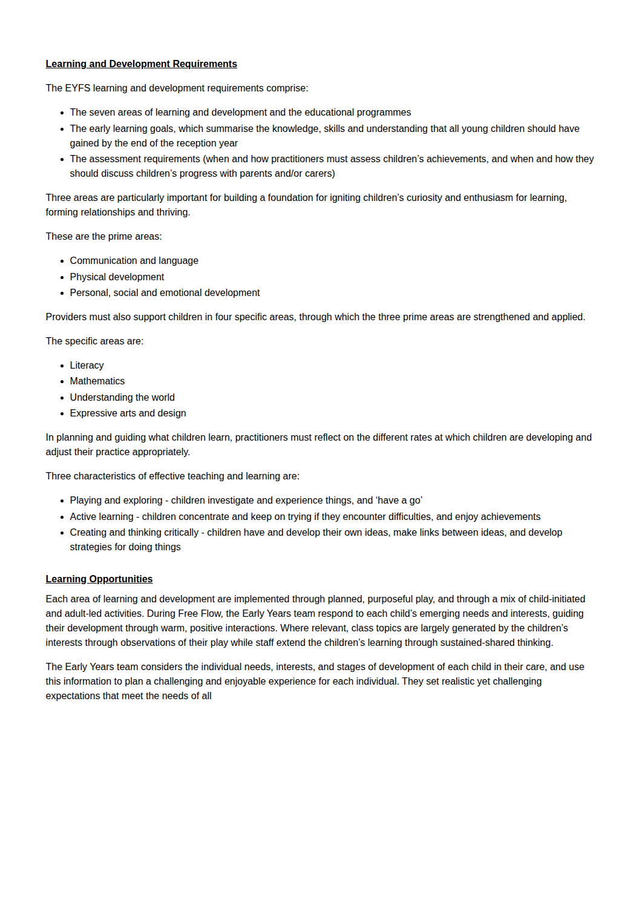Learning and Development Requirements
The EYFS learning and development requirements comprise:
The seven areas of learning and development and the educational programmes
The early learning goals, which summarise the knowledge, skills and understanding that all young children should have gained by the end of the reception year
The assessment requirements (when and how practitioners must assess children’s achievements, and when and how they should discuss children’s progress with parents and/or carers)
Three areas are particularly important for building a foundation for igniting children’s curiosity and enthusiasm for learning, forming relationships and thriving.
These are the prime areas:
Communication and language
Physical development
Personal, social and emotional development
Providers must also support children in four specific areas, through which the three prime areas are strengthened and applied.
The specific areas are:
Literacy
Mathematics
Understanding the world
Expressive arts and design
In planning and guiding what children learn, practitioners must reflect on the different rates at which children are developing and adjust their practice appropriately.
Three characteristics of effective teaching and learning are:
Playing and exploring - children investigate and experience things, and ‘have a go’
Active learning - children concentrate and keep on trying if they encounter difficulties, and enjoy achievements
Creating and thinking critically - children have and develop their own ideas, make links between ideas, and develop strategies for doing things
Learning Opportunities
Each area of learning and development are implemented through planned, purposeful play, and through a mix of child-initiated and adult-led activities. During Free Flow, the Early Years team respond to each child’s emerging needs and interests, guiding their development through warm, positive interactions. Where relevant, class topics are largely generated by the children’s interests through observations of their play while staff extend the children’s learning through sustained-shared thinking.
The Early Years team considers the individual needs, interests, and stages of development of each child in their care, and use this information to plan a challenging and enjoyable experience for each individual. They set realistic yet challenging expectations that meet the needs of all